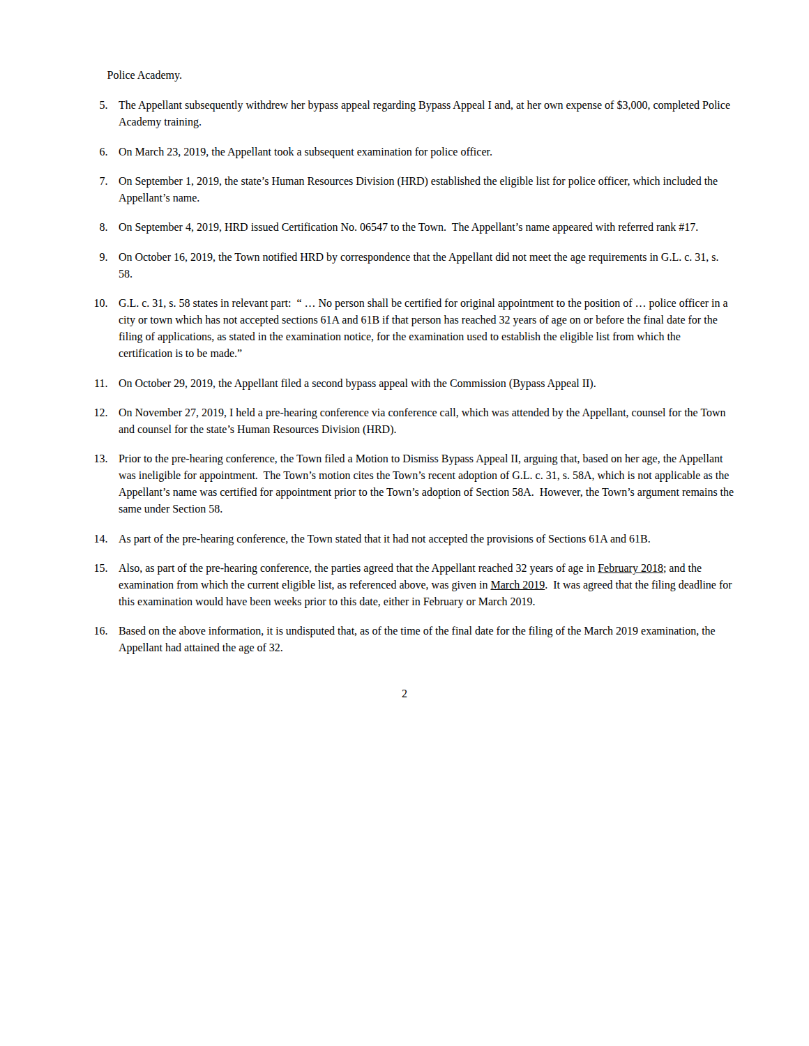Police Academy.
The Appellant subsequently withdrew her bypass appeal regarding Bypass Appeal I and, at her own expense of $3,000, completed Police Academy training.
On March 23, 2019, the Appellant took a subsequent examination for police officer.
On September 1, 2019, the state’s Human Resources Division (HRD) established the eligible list for police officer, which included the Appellant’s name.
On September 4, 2019, HRD issued Certification No. 06547 to the Town. The Appellant’s name appeared with referred rank #17.
On October 16, 2019, the Town notified HRD by correspondence that the Appellant did not meet the age requirements in G.L. c. 31, s. 58.
G.L. c. 31, s. 58 states in relevant part: “ … No person shall be certified for original appointment to the position of … police officer in a city or town which has not accepted sections 61A and 61B if that person has reached 32 years of age on or before the final date for the filing of applications, as stated in the examination notice, for the examination used to establish the eligible list from which the certification is to be made.”
On October 29, 2019, the Appellant filed a second bypass appeal with the Commission (Bypass Appeal II).
On November 27, 2019, I held a pre-hearing conference via conference call, which was attended by the Appellant, counsel for the Town and counsel for the state’s Human Resources Division (HRD).
Prior to the pre-hearing conference, the Town filed a Motion to Dismiss Bypass Appeal II, arguing that, based on her age, the Appellant was ineligible for appointment. The Town’s motion cites the Town’s recent adoption of G.L. c. 31, s. 58A, which is not applicable as the Appellant’s name was certified for appointment prior to the Town’s adoption of Section 58A. However, the Town’s argument remains the same under Section 58.
As part of the pre-hearing conference, the Town stated that it had not accepted the provisions of Sections 61A and 61B.
Also, as part of the pre-hearing conference, the parties agreed that the Appellant reached 32 years of age in February 2018; and the examination from which the current eligible list, as referenced above, was given in March 2019. It was agreed that the filing deadline for this examination would have been weeks prior to this date, either in February or March 2019.
Based on the above information, it is undisputed that, as of the time of the final date for the filing of the March 2019 examination, the Appellant had attained the age of 32.
2